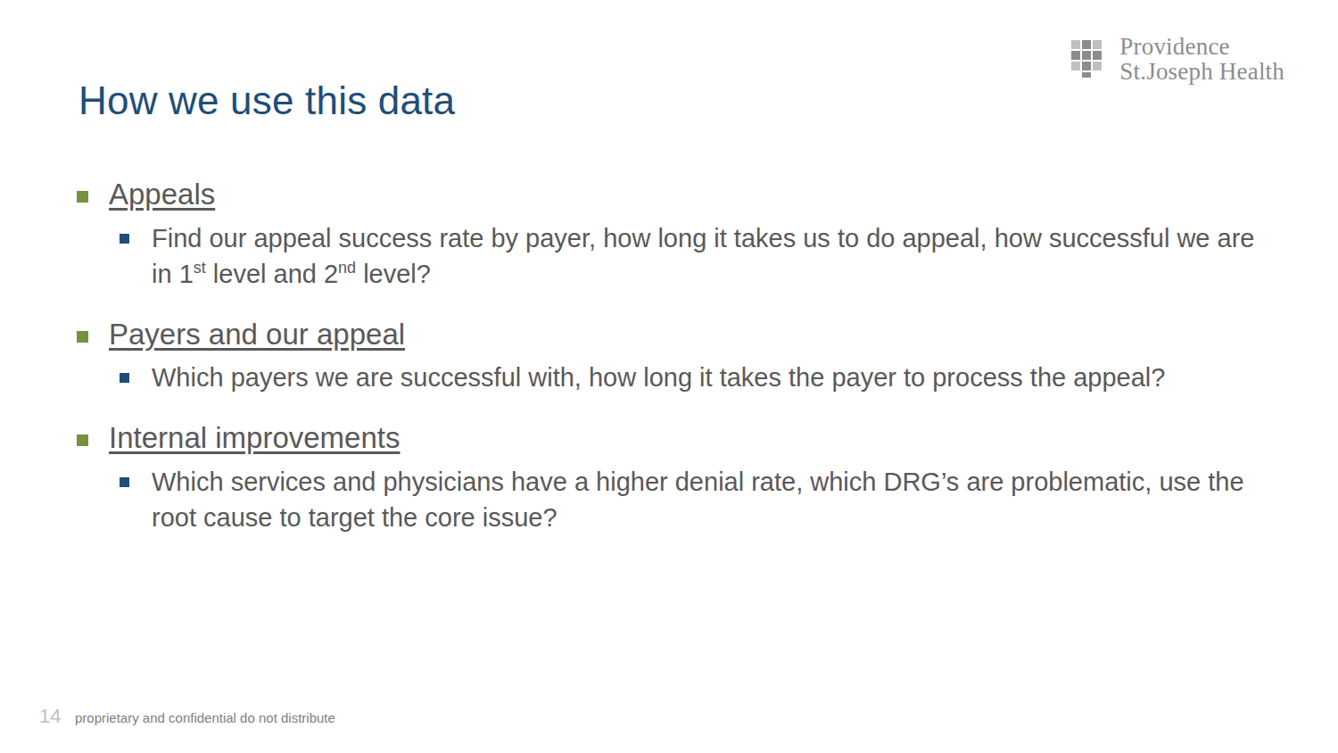Providence St.Joseph Health
How we use this data
Appeals
Find our appeal success rate by payer, how long it takes us to do appeal, how successful we are in 1st level and 2nd level?
Payers and our appeal
Which payers we are successful with, how long it takes the payer to process the appeal?
Internal improvements
Which services and physicians have a higher denial rate, which DRG’s are problematic, use the root cause to target the core issue?
14 proprietary and confidential do not distribute